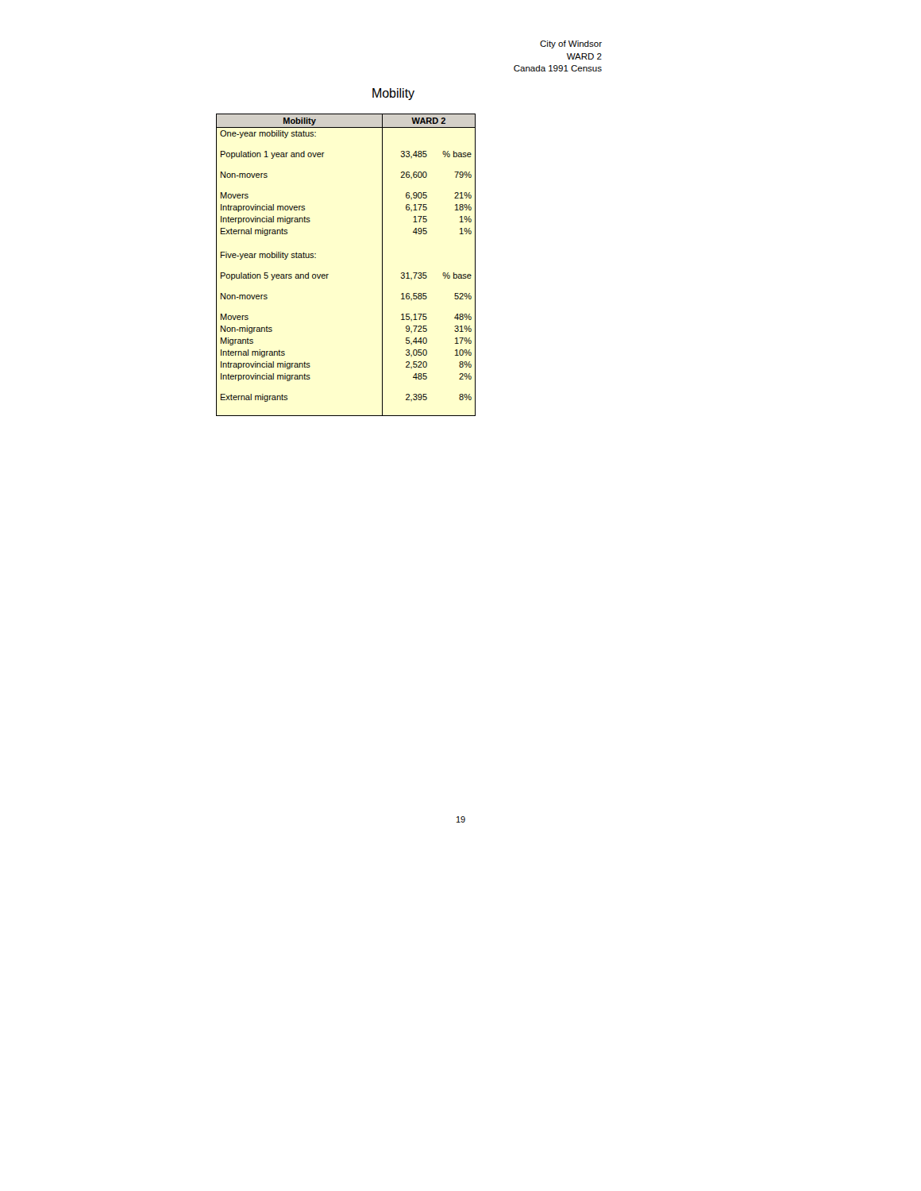City of Windsor
WARD 2
Canada 1991 Census
Mobility
| Mobility | WARD 2 |
| --- | --- |
| One-year mobility status: | | |
| Population 1 year and over | 33,485 | % base |
| Non-movers | 26,600 | 79% |
| Movers | 6,905 | 21% |
| Intraprovincial movers | 6,175 | 18% |
| Interprovincial migrants | 175 | 1% |
| External migrants | 495 | 1% |
| Five-year mobility status: | | |
| Population 5 years and over | 31,735 | % base |
| Non-movers | 16,585 | 52% |
| Movers | 15,175 | 48% |
| Non-migrants | 9,725 | 31% |
| Migrants | 5,440 | 17% |
| Internal migrants | 3,050 | 10% |
| Intraprovincial migrants | 2,520 | 8% |
| Interprovincial migrants | 485 | 2% |
| External migrants | 2,395 | 8% |
19